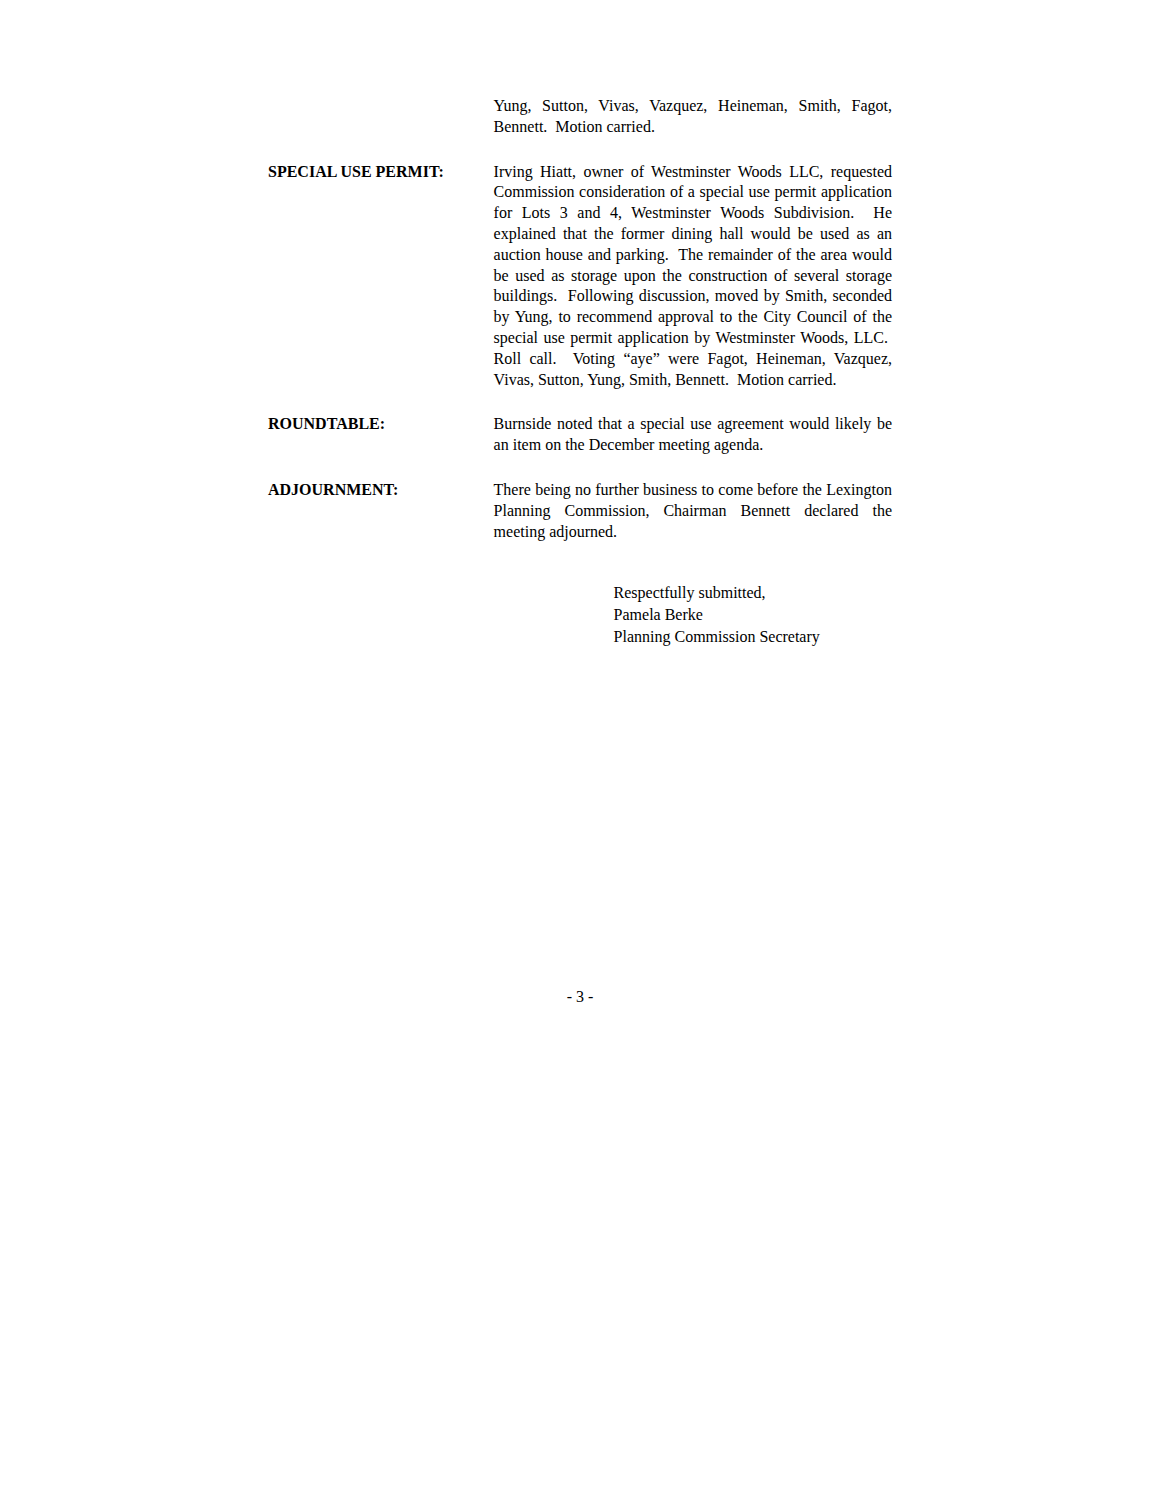Yung, Sutton, Vivas, Vazquez, Heineman, Smith, Fagot, Bennett. Motion carried.
SPECIAL USE PERMIT:
Irving Hiatt, owner of Westminster Woods LLC, requested Commission consideration of a special use permit application for Lots 3 and 4, Westminster Woods Subdivision. He explained that the former dining hall would be used as an auction house and parking. The remainder of the area would be used as storage upon the construction of several storage buildings. Following discussion, moved by Smith, seconded by Yung, to recommend approval to the City Council of the special use permit application by Westminster Woods, LLC. Roll call. Voting “aye” were Fagot, Heineman, Vazquez, Vivas, Sutton, Yung, Smith, Bennett. Motion carried.
ROUNDTABLE:
Burnside noted that a special use agreement would likely be an item on the December meeting agenda.
ADJOURNMENT:
There being no further business to come before the Lexington Planning Commission, Chairman Bennett declared the meeting adjourned.
Respectfully submitted,
Pamela Berke
Planning Commission Secretary
- 3 -